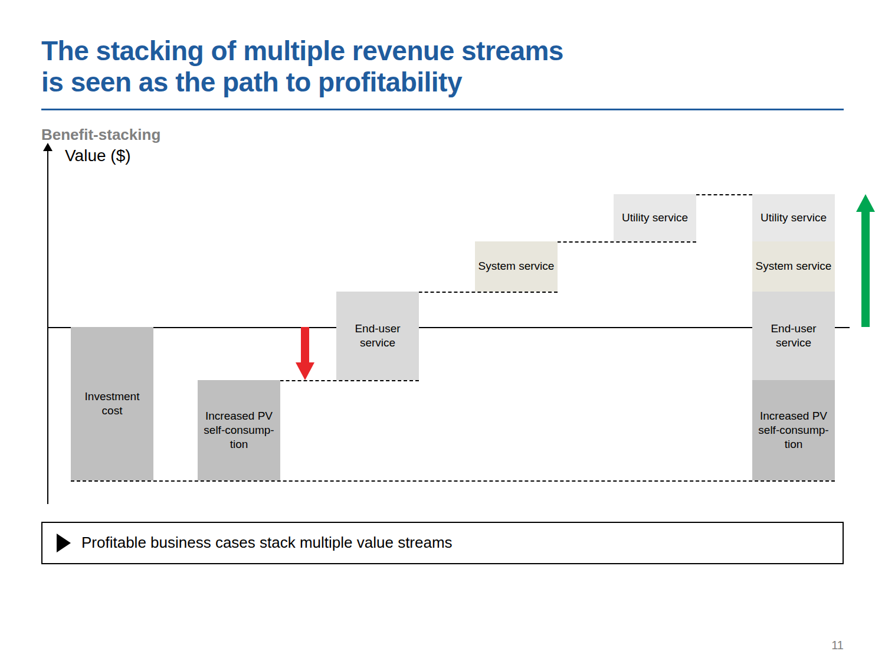The stacking of multiple revenue streams
is seen as the path to profitability
Benefit-stacking
Value ($)
Investment cost
Increased PV self-consump-tion
End-user service
System service
Utility service
Increased PV self-consump-tion
End-user service
System service
Utility service
Profitable business cases stack multiple value streams
11